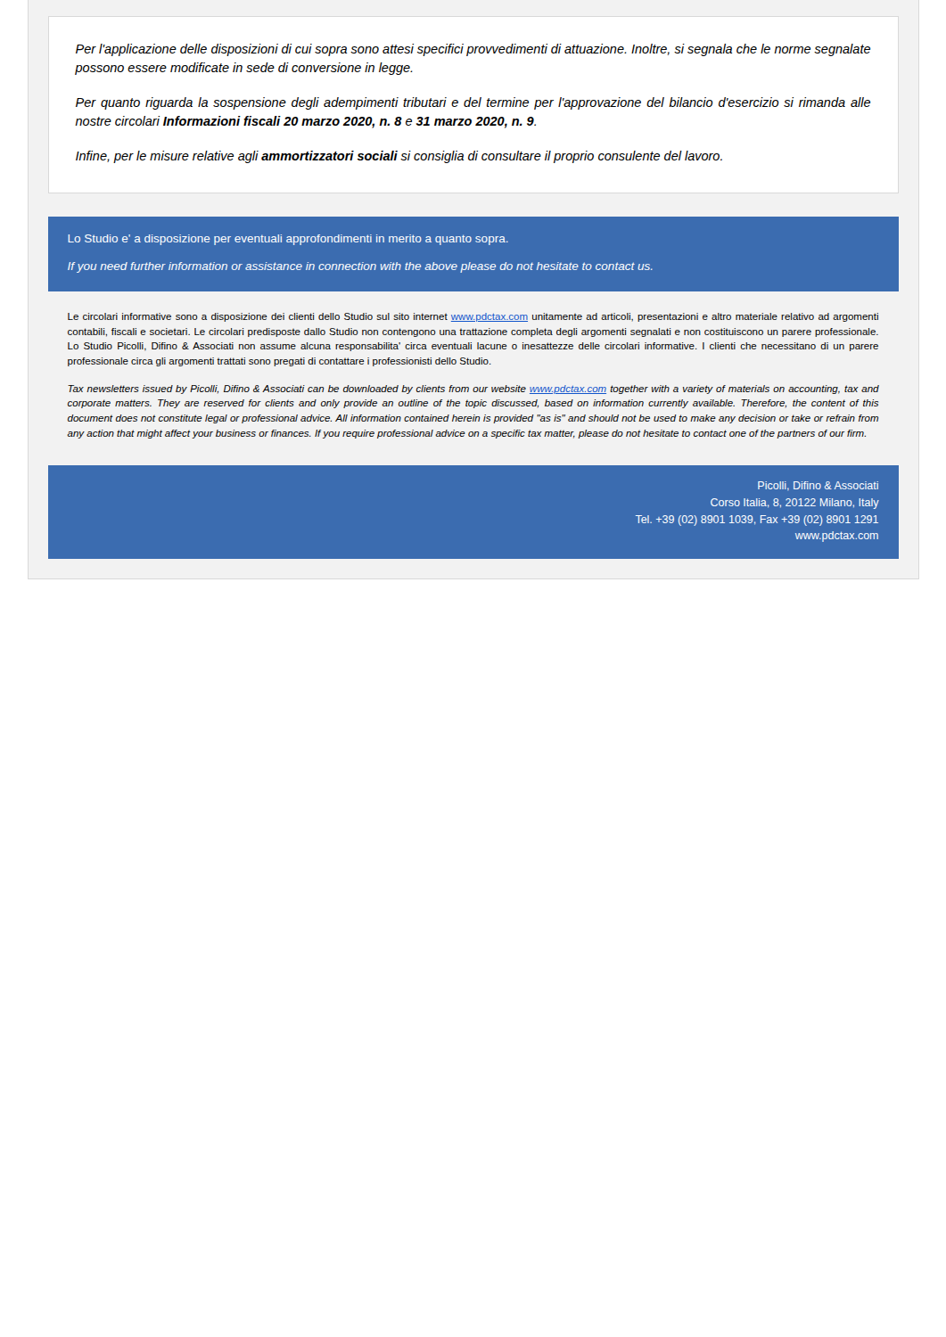Per l'applicazione delle disposizioni di cui sopra sono attesi specifici provvedimenti di attuazione. Inoltre, si segnala che le norme segnalate possono essere modificate in sede di conversione in legge.
Per quanto riguarda la sospensione degli adempimenti tributari e del termine per l'approvazione del bilancio d'esercizio si rimanda alle nostre circolari Informazioni fiscali 20 marzo 2020, n. 8 e 31 marzo 2020, n. 9.
Infine, per le misure relative agli ammortizzatori sociali si consiglia di consultare il proprio consulente del lavoro.
Lo Studio e' a disposizione per eventuali approfondimenti in merito a quanto sopra.
If you need further information or assistance in connection with the above please do not hesitate to contact us.
Le circolari informative sono a disposizione dei clienti dello Studio sul sito internet www.pdctax.com unitamente ad articoli, presentazioni e altro materiale relativo ad argomenti contabili, fiscali e societari. Le circolari predisposte dallo Studio non contengono una trattazione completa degli argomenti segnalati e non costituiscono un parere professionale. Lo Studio Picolli, Difino & Associati non assume alcuna responsabilita' circa eventuali lacune o inesattezze delle circolari informative. I clienti che necessitano di un parere professionale circa gli argomenti trattati sono pregati di contattare i professionisti dello Studio.
Tax newsletters issued by Picolli, Difino & Associati can be downloaded by clients from our website www.pdctax.com together with a variety of materials on accounting, tax and corporate matters. They are reserved for clients and only provide an outline of the topic discussed, based on information currently available. Therefore, the content of this document does not constitute legal or professional advice. All information contained herein is provided "as is" and should not be used to make any decision or take or refrain from any action that might affect your business or finances. If you require professional advice on a specific tax matter, please do not hesitate to contact one of the partners of our firm.
Picolli, Difino & Associati
Corso Italia, 8, 20122 Milano, Italy
Tel. +39 (02) 8901 1039, Fax +39 (02) 8901 1291
www.pdctax.com